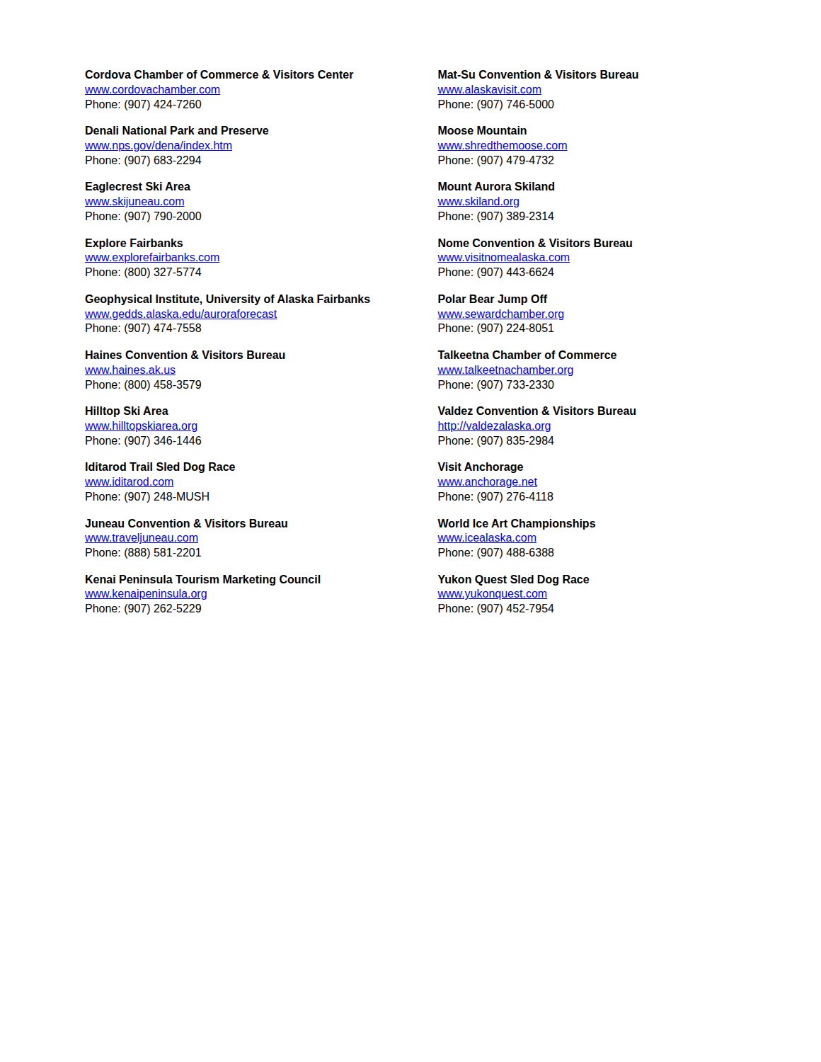Cordova Chamber of Commerce & Visitors Center
www.cordovachamber.com
Phone: (907) 424-7260
Denali National Park and Preserve
www.nps.gov/dena/index.htm
Phone: (907) 683-2294
Eaglecrest Ski Area
www.skijuneau.com
Phone: (907) 790-2000
Explore Fairbanks
www.explorefairbanks.com
Phone: (800) 327-5774
Geophysical Institute, University of Alaska Fairbanks
www.gedds.alaska.edu/auroraforecast
Phone: (907) 474-7558
Haines Convention & Visitors Bureau
www.haines.ak.us
Phone: (800) 458-3579
Hilltop Ski Area
www.hilltopskiarea.org
Phone: (907) 346-1446
Iditarod Trail Sled Dog Race
www.iditarod.com
Phone: (907) 248-MUSH
Juneau Convention & Visitors Bureau
www.traveljuneau.com
Phone: (888) 581-2201
Kenai Peninsula Tourism Marketing Council
www.kenaipeninsula.org
Phone: (907) 262-5229
Mat-Su Convention & Visitors Bureau
www.alaskavisit.com
Phone: (907) 746-5000
Moose Mountain
www.shredthemoose.com
Phone: (907) 479-4732
Mount Aurora Skiland
www.skiland.org
Phone: (907) 389-2314
Nome Convention & Visitors Bureau
www.visitnomealaska.com
Phone: (907) 443-6624
Polar Bear Jump Off
www.sewardchamber.org
Phone: (907) 224-8051
Talkeetna Chamber of Commerce
www.talkeetnachamber.org
Phone: (907) 733-2330
Valdez Convention & Visitors Bureau
http://valdezalaska.org
Phone: (907) 835-2984
Visit Anchorage
www.anchorage.net
Phone: (907) 276-4118
World Ice Art Championships
www.icealaska.com
Phone: (907) 488-6388
Yukon Quest Sled Dog Race
www.yukonquest.com
Phone: (907) 452-7954